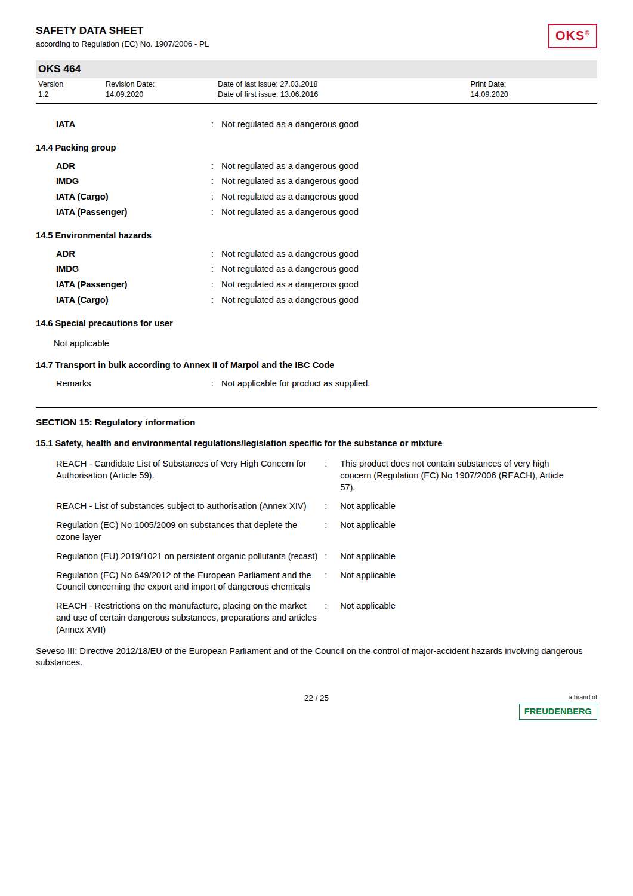OKS®
SAFETY DATA SHEET
according to Regulation (EC) No. 1907/2006 - PL
OKS 464
| Version 1.2 | Revision Date: 14.09.2020 | Date of last issue: 27.03.2018 Date of first issue: 13.06.2016 | Print Date: 14.09.2020 |
| IATA | : | Not regulated as a dangerous good |
14.4 Packing group
| ADR | : | Not regulated as a dangerous good |
| IMDG | : | Not regulated as a dangerous good |
| IATA (Cargo) | : | Not regulated as a dangerous good |
| IATA (Passenger) | : | Not regulated as a dangerous good |
14.5 Environmental hazards
| ADR | : | Not regulated as a dangerous good |
| IMDG | : | Not regulated as a dangerous good |
| IATA (Passenger) | : | Not regulated as a dangerous good |
| IATA (Cargo) | : | Not regulated as a dangerous good |
14.6 Special precautions for user
Not applicable
14.7 Transport in bulk according to Annex II of Marpol and the IBC Code
| Remarks | : | Not applicable for product as supplied. |
SECTION 15: Regulatory information
15.1 Safety, health and environmental regulations/legislation specific for the substance or mixture
| REACH - Candidate List of Substances of Very High Concern for Authorisation (Article 59). | : | This product does not contain substances of very high concern (Regulation (EC) No 1907/2006 (REACH), Article 57). |
| REACH - List of substances subject to authorisation (Annex XIV) | : | Not applicable |
| Regulation (EC) No 1005/2009 on substances that deplete the ozone layer | : | Not applicable |
| Regulation (EU) 2019/1021 on persistent organic pollutants (recast) | : | Not applicable |
| Regulation (EC) No 649/2012 of the European Parliament and the Council concerning the export and import of dangerous chemicals | : | Not applicable |
| REACH - Restrictions on the manufacture, placing on the market and use of certain dangerous substances, preparations and articles (Annex XVII) | : | Not applicable |
Seveso III: Directive 2012/18/EU of the European Parliament and of the Council on the control of major-accident hazards involving dangerous substances.
22 / 25
a brand of
FREUDENBERG